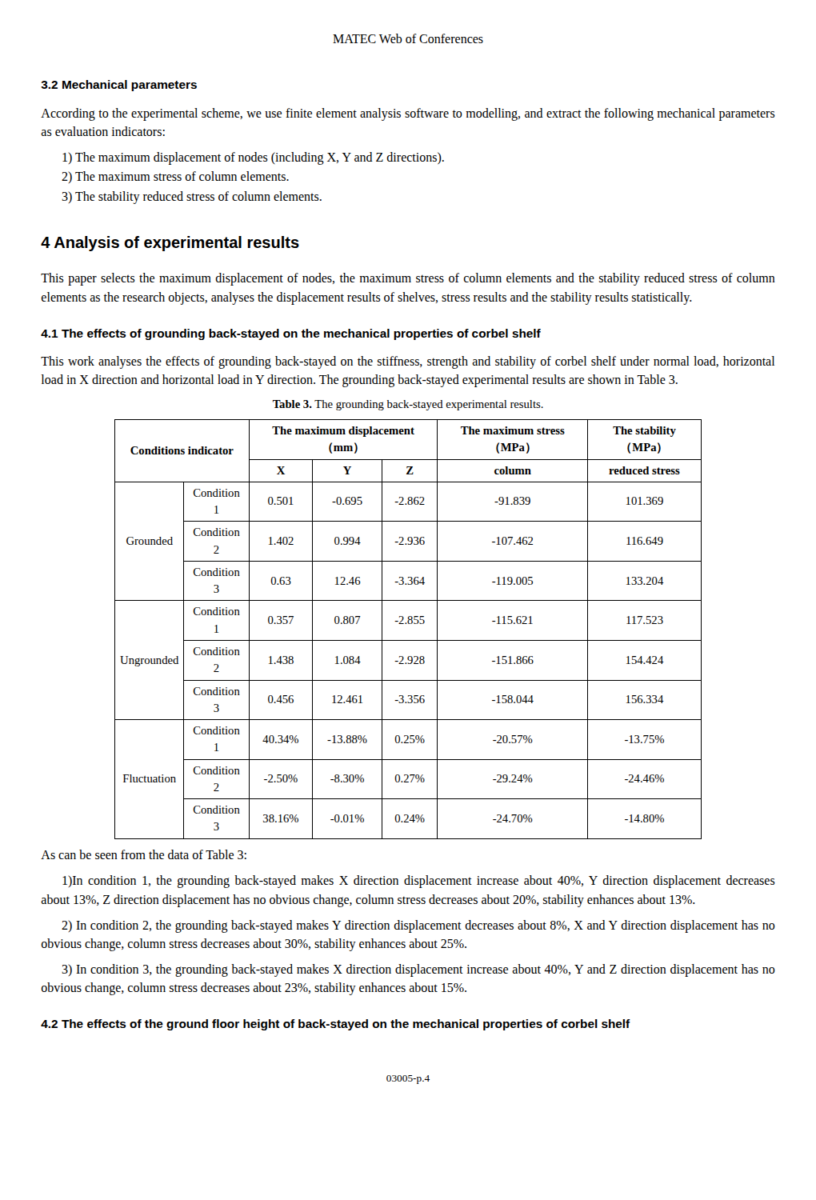MATEC Web of Conferences
3.2 Mechanical parameters
According to the experimental scheme, we use finite element analysis software to modelling, and extract the following mechanical parameters as evaluation indicators:
1) The maximum displacement of nodes (including X, Y and Z directions).
2) The maximum stress of column elements.
3) The stability reduced stress of column elements.
4 Analysis of experimental results
This paper selects the maximum displacement of nodes, the maximum stress of column elements and the stability reduced stress of column elements as the research objects, analyses the displacement results of shelves, stress results and the stability results statistically.
4.1 The effects of grounding back-stayed on the mechanical properties of corbel shelf
This work analyses the effects of grounding back-stayed on the stiffness, strength and stability of corbel shelf under normal load, horizontal load in X direction and horizontal load in Y direction. The grounding back-stayed experimental results are shown in Table 3.
Table 3. The grounding back-stayed experimental results.
| Conditions indicator | The maximum displacement（mm） | The maximum stress（MPa） | The stability（MPa） |
| --- | --- | --- | --- |
| X | Y | Z | column | reduced stress |
| Grounded | Condition 1 | 0.501 | -0.695 | -2.862 | -91.839 | 101.369 |
| Condition 2 | 1.402 | 0.994 | -2.936 | -107.462 | 116.649 |
| Condition 3 | 0.63 | 12.46 | -3.364 | -119.005 | 133.204 |
| Ungrounded | Condition 1 | 0.357 | 0.807 | -2.855 | -115.621 | 117.523 |
| Condition 2 | 1.438 | 1.084 | -2.928 | -151.866 | 154.424 |
| Condition 3 | 0.456 | 12.461 | -3.356 | -158.044 | 156.334 |
| Fluctuation | Condition 1 | 40.34% | -13.88% | 0.25% | -20.57% | -13.75% |
| Condition 2 | -2.50% | -8.30% | 0.27% | -29.24% | -24.46% |
| Condition 3 | 38.16% | -0.01% | 0.24% | -24.70% | -14.80% |
As can be seen from the data of Table 3:
1)In condition 1, the grounding back-stayed makes X direction displacement increase about 40%, Y direction displacement decreases about 13%, Z direction displacement has no obvious change, column stress decreases about 20%, stability enhances about 13%.
2) In condition 2, the grounding back-stayed makes Y direction displacement decreases about 8%, X and Y direction displacement has no obvious change, column stress decreases about 30%, stability enhances about 25%.
3) In condition 3, the grounding back-stayed makes X direction displacement increase about 40%, Y and Z direction displacement has no obvious change, column stress decreases about 23%, stability enhances about 15%.
4.2 The effects of the ground floor height of back-stayed on the mechanical properties of corbel shelf
03005-p.4